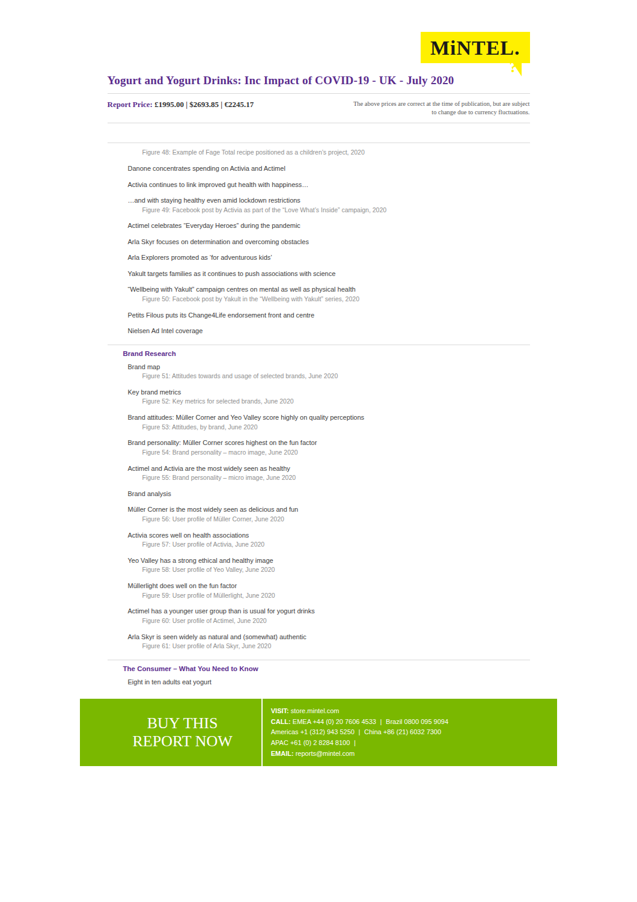MiNTEL. ?
Yogurt and Yogurt Drinks: Inc Impact of COVID-19 - UK - July 2020
Report Price: £1995.00 | $2693.85 | €2245.17
The above prices are correct at the time of publication, but are subject to change due to currency fluctuations.
Figure 48: Example of Fage Total recipe positioned as a children’s project, 2020
Danone concentrates spending on Activia and Actimel
Activia continues to link improved gut health with happiness…
…and with staying healthy even amid lockdown restrictions
Figure 49: Facebook post by Activia as part of the “Love What’s Inside” campaign, 2020
Actimel celebrates “Everyday Heroes” during the pandemic
Arla Skyr focuses on determination and overcoming obstacles
Arla Explorers promoted as ‘for adventurous kids’
Yakult targets families as it continues to push associations with science
“Wellbeing with Yakult” campaign centres on mental as well as physical health
Figure 50: Facebook post by Yakult in the “Wellbeing with Yakult” series, 2020
Petits Filous puts its Change4Life endorsement front and centre
Nielsen Ad Intel coverage
Brand Research
Brand map
Figure 51: Attitudes towards and usage of selected brands, June 2020
Key brand metrics
Figure 52: Key metrics for selected brands, June 2020
Brand attitudes: Müller Corner and Yeo Valley score highly on quality perceptions
Figure 53: Attitudes, by brand, June 2020
Brand personality: Müller Corner scores highest on the fun factor
Figure 54: Brand personality – macro image, June 2020
Actimel and Activia are the most widely seen as healthy
Figure 55: Brand personality – micro image, June 2020
Brand analysis
Müller Corner is the most widely seen as delicious and fun
Figure 56: User profile of Müller Corner, June 2020
Activia scores well on health associations
Figure 57: User profile of Activia, June 2020
Yeo Valley has a strong ethical and healthy image
Figure 58: User profile of Yeo Valley, June 2020
Müllerlight does well on the fun factor
Figure 59: User profile of Müllerlight, June 2020
Actimel has a younger user group than is usual for yogurt drinks
Figure 60: User profile of Actimel, June 2020
Arla Skyr is seen widely as natural and (somewhat) authentic
Figure 61: User profile of Arla Skyr, June 2020
The Consumer – What You Need to Know
Eight in ten adults eat yogurt
BUY THIS
REPORT NOW
VISIT: store.mintel.com
CALL: EMEA +44 (0) 20 7606 4533 | Brazil 0800 095 9094
Americas +1 (312) 943 5250 | China +86 (21) 6032 7300
APAC +61 (0) 2 8284 8100 |
EMAIL: reports@mintel.com